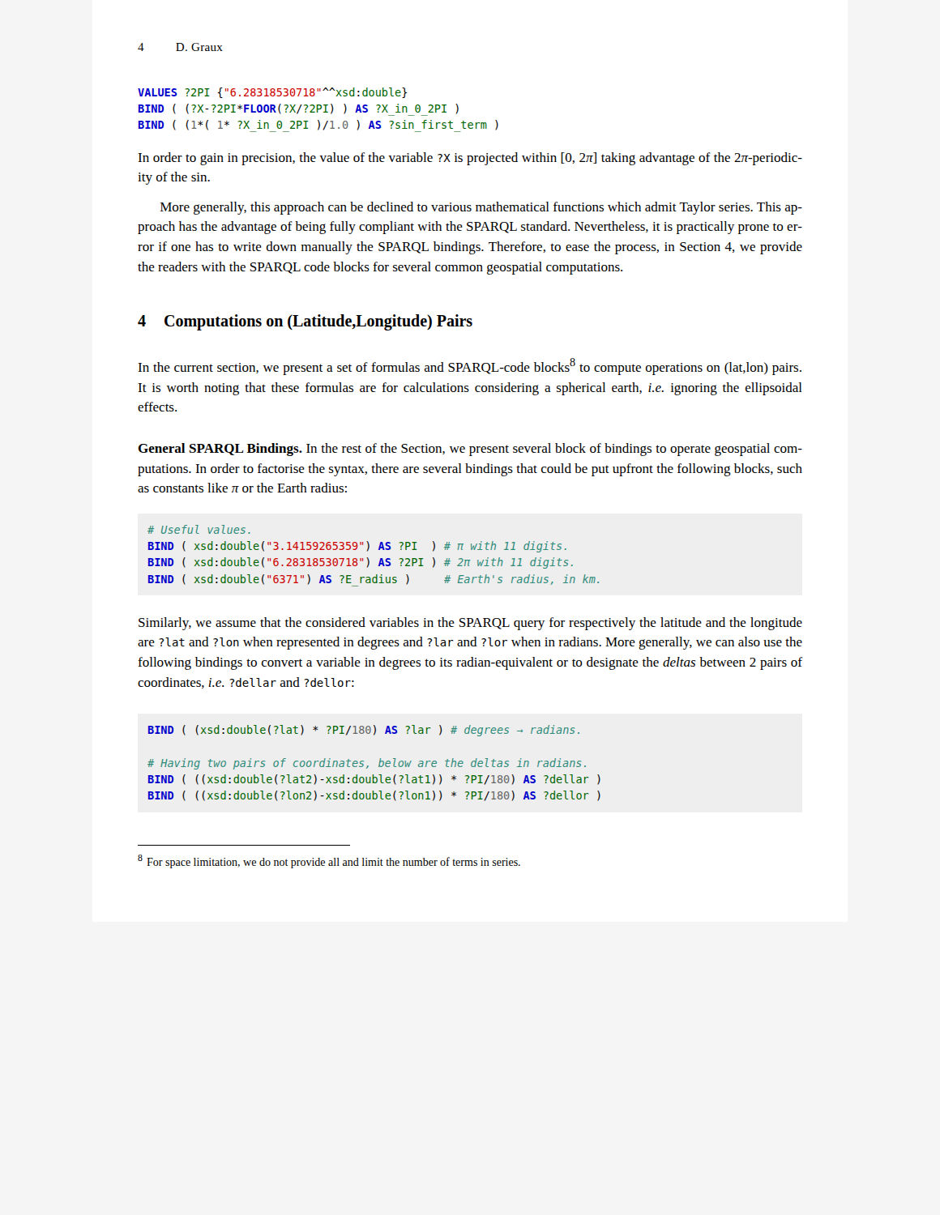4 D. Graux
VALUES ?2PI {"6.28318530718"^^xsd:double}
BIND ( (?X-?2PI*FLOOR(?X/?2PI) ) AS ?X_in_0_2PI )
BIND ( (1*( 1* ?X_in_0_2PI )/1.0 ) AS ?sin_first_term )
In order to gain in precision, the value of the variable ?X is projected within [0, 2π] taking advantage of the 2π-periodicity of the sin.
More generally, this approach can be declined to various mathematical functions which admit Taylor series. This approach has the advantage of being fully compliant with the SPARQL standard. Nevertheless, it is practically prone to error if one has to write down manually the SPARQL bindings. Therefore, to ease the process, in Section 4, we provide the readers with the SPARQL code blocks for several common geospatial computations.
4 Computations on (Latitude,Longitude) Pairs
In the current section, we present a set of formulas and SPARQL-code blocks8 to compute operations on (lat,lon) pairs. It is worth noting that these formulas are for calculations considering a spherical earth, i.e. ignoring the ellipsoidal effects.
General SPARQL Bindings. In the rest of the Section, we present several block of bindings to operate geospatial computations. In order to factorise the syntax, there are several bindings that could be put upfront the following blocks, such as constants like π or the Earth radius:
# Useful values.
BIND ( xsd:double("3.14159265359") AS ?PI  ) # π with 11 digits.
BIND ( xsd:double("6.28318530718") AS ?2PI ) # 2π with 11 digits.
BIND ( xsd:double("6371") AS ?E_radius )     # Earth's radius, in km.
Similarly, we assume that the considered variables in the SPARQL query for respectively the latitude and the longitude are ?lat and ?lon when represented in degrees and ?lar and ?lor when in radians. More generally, we can also use the following bindings to convert a variable in degrees to its radian-equivalent or to designate the deltas between 2 pairs of coordinates, i.e. ?dellar and ?dellor:
BIND ( (xsd:double(?lat) * ?PI/180) AS ?lar ) # degrees → radians.

# Having two pairs of coordinates, below are the deltas in radians.
BIND ( ((xsd:double(?lat2)-xsd:double(?lat1)) * ?PI/180) AS ?dellar )
BIND ( ((xsd:double(?lon2)-xsd:double(?lon1)) * ?PI/180) AS ?dellor )
8For space limitation, we do not provide all and limit the number of terms in series.